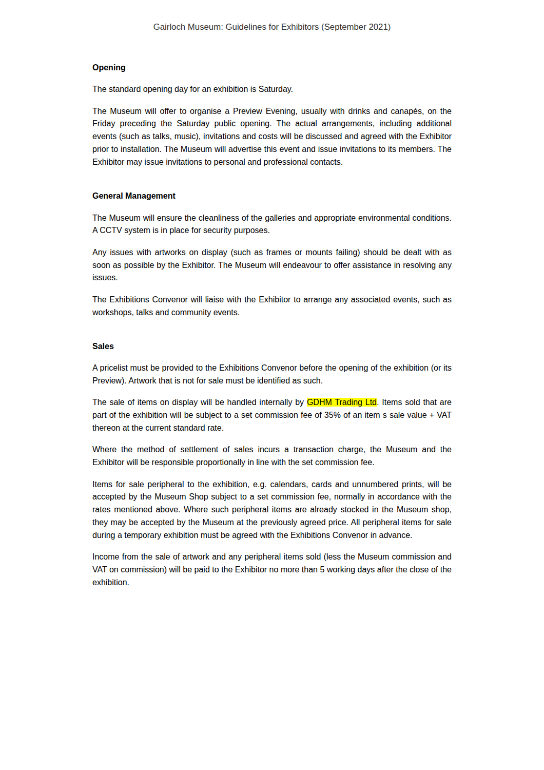Gairloch Museum: Guidelines for Exhibitors (September 2021)
Opening
The standard opening day for an exhibition is Saturday.
The Museum will offer to organise a Preview Evening, usually with drinks and canapés, on the Friday preceding the Saturday public opening. The actual arrangements, including additional events (such as talks, music), invitations and costs will be discussed and agreed with the Exhibitor prior to installation. The Museum will advertise this event and issue invitations to its members. The Exhibitor may issue invitations to personal and professional contacts.
General Management
The Museum will ensure the cleanliness of the galleries and appropriate environmental conditions. A CCTV system is in place for security purposes.
Any issues with artworks on display (such as frames or mounts failing) should be dealt with as soon as possible by the Exhibitor. The Museum will endeavour to offer assistance in resolving any issues.
The Exhibitions Convenor will liaise with the Exhibitor to arrange any associated events, such as workshops, talks and community events.
Sales
A pricelist must be provided to the Exhibitions Convenor before the opening of the exhibition (or its Preview). Artwork that is not for sale must be identified as such.
The sale of items on display will be handled internally by GDHM Trading Ltd. Items sold that are part of the exhibition will be subject to a set commission fee of 35% of an item s sale value + VAT thereon at the current standard rate.
Where the method of settlement of sales incurs a transaction charge, the Museum and the Exhibitor will be responsible proportionally in line with the set commission fee.
Items for sale peripheral to the exhibition, e.g. calendars, cards and unnumbered prints, will be accepted by the Museum Shop subject to a set commission fee, normally in accordance with the rates mentioned above. Where such peripheral items are already stocked in the Museum shop, they may be accepted by the Museum at the previously agreed price. All peripheral items for sale during a temporary exhibition must be agreed with the Exhibitions Convenor in advance.
Income from the sale of artwork and any peripheral items sold (less the Museum commission and VAT on commission) will be paid to the Exhibitor no more than 5 working days after the close of the exhibition.